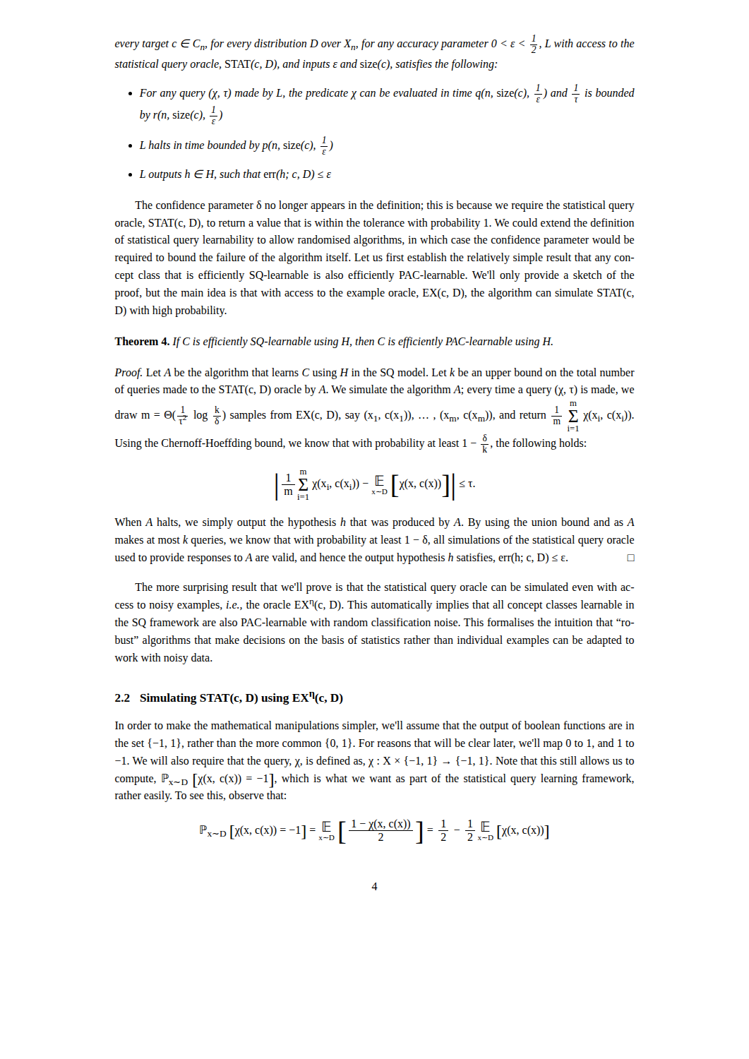every target c ∈ Cn, for every distribution D over Xn, for any accuracy parameter 0 < ε < 12, L with access to the statistical query oracle, STAT(c, D), and inputs ε and size(c), satisfies the following:
For any query (χ, τ) made by L, the predicate χ can be evaluated in time q(n, size(c), 1 ε) and 1 τ is bounded by r(n, size(c), 1 ε)
L halts in time bounded by p(n, size(c), 1 ε)
L outputs h ∈ H, such that err(h; c, D) ≤ ε
The confidence parameter δ no longer appears in the definition; this is because we require the statistical query oracle, STAT(c, D), to return a value that is within the tolerance with probability 1. We could extend the definition of statistical query learnability to allow randomised algorithms, in which case the confidence parameter would be required to bound the failure of the algorithm itself. Let us first establish the relatively simple result that any concept class that is efficiently SQ-learnable is also efficiently PAC-learnable. We'll only provide a sketch of the proof, but the main idea is that with access to the example oracle, EX(c, D), the algorithm can simulate STAT(c, D) with high probability.
Theorem 4. If C is efficiently SQ-learnable using H, then C is efficiently PAC-learnable using H.
Proof. Let A be the algorithm that learns C using H in the SQ model. Let k be an upper bound on the total number of queries made to the STAT(c, D) oracle by A. We simulate the algorithm A; every time a query (χ, τ) is made, we draw m = Θ(1 τ2 log kδ) samples from EX(c, D), say (x1, c(x1)), … , (xm, c(xm)), and return 1 m mΣi=1 χ(xi, c(xi)). Using the Chernoff-Hoeffding bound, we know that with probability at least 1 − δk, the following holds:
|1 m mΣi=1 χ(xi, c(xi)) − 𝔼x∼D [χ(x, c(x))]| ≤ τ.
When A halts, we simply output the hypothesis h that was produced by A. By using the union bound and as A makes at most k queries, we know that with probability at least 1 − δ, all simulations of the statistical query oracle used to provide responses to A are valid, and hence the output hypothesis h satisfies, err(h; c, D) ≤ ε. □
The more surprising result that we'll prove is that the statistical query oracle can be simulated even with access to noisy examples, i.e., the oracle EXη(c, D). This automatically implies that all concept classes learnable in the SQ framework are also PAC-learnable with random classification noise. This formalises the intuition that “robust” algorithms that make decisions on the basis of statistics rather than individual examples can be adapted to work with noisy data.
2.2 Simulating STAT(c, D) using EXη(c, D)
In order to make the mathematical manipulations simpler, we'll assume that the output of boolean functions are in the set {−1, 1}, rather than the more common {0, 1}. For reasons that will be clear later, we'll map 0 to 1, and 1 to −1. We will also require that the query, χ, is defined as, χ : X × {−1, 1} → {−1, 1}. Note that this still allows us to compute, ℙx∼D [χ(x, c(x)) = −1], which is what we want as part of the statistical query learning framework, rather easily. To see this, observe that:
ℙx∼D [χ(x, c(x)) = −1] = 𝔼x∼D [1 − χ(x, c(x)) 2] = 12 − 12 𝔼x∼D [χ(x, c(x))]
4